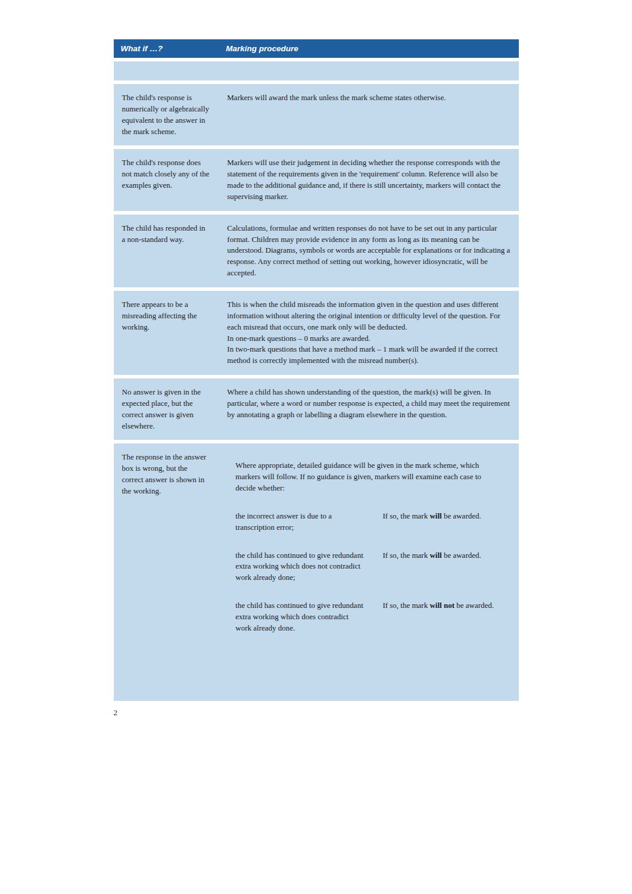| What if …? | Marking procedure |
| --- | --- |
| The child's response is numerically or algebraically equivalent to the answer in the mark scheme. | Markers will award the mark unless the mark scheme states otherwise. |
| The child's response does not match closely any of the examples given. | Markers will use their judgement in deciding whether the response corresponds with the statement of the requirements given in the 'requirement' column. Reference will also be made to the additional guidance and, if there is still uncertainty, markers will contact the supervising marker. |
| The child has responded in a non-standard way. | Calculations, formulae and written responses do not have to be set out in any particular format. Children may provide evidence in any form as long as its meaning can be understood. Diagrams, symbols or words are acceptable for explanations or for indicating a response. Any correct method of setting out working, however idiosyncratic, will be accepted. |
| There appears to be a misreading affecting the working. | This is when the child misreads the information given in the question and uses different information without altering the original intention or difficulty level of the question. For each misread that occurs, one mark only will be deducted. In one-mark questions – 0 marks are awarded. In two-mark questions that have a method mark – 1 mark will be awarded if the correct method is correctly implemented with the misread number(s). |
| No answer is given in the expected place, but the correct answer is given elsewhere. | Where a child has shown understanding of the question, the mark(s) will be given. In particular, where a word or number response is expected, a child may meet the requirement by annotating a graph or labelling a diagram elsewhere in the question. |
| The response in the answer box is wrong, but the correct answer is shown in the working. | / Where appropriate, detailed guidance will be given in the mark scheme, which markers will follow. If no guidance is given, markers will examine each case to decide whether: / / the incorrect answer is due to a transcription error; / If so, the mark will be awarded. / / the child has continued to give redundant extra working which does not contradict work already done; / If so, the mark will be awarded. / / the child has continued to give redundant extra working which does contradict work already done. / If so, the mark will not be awarded. / |
2